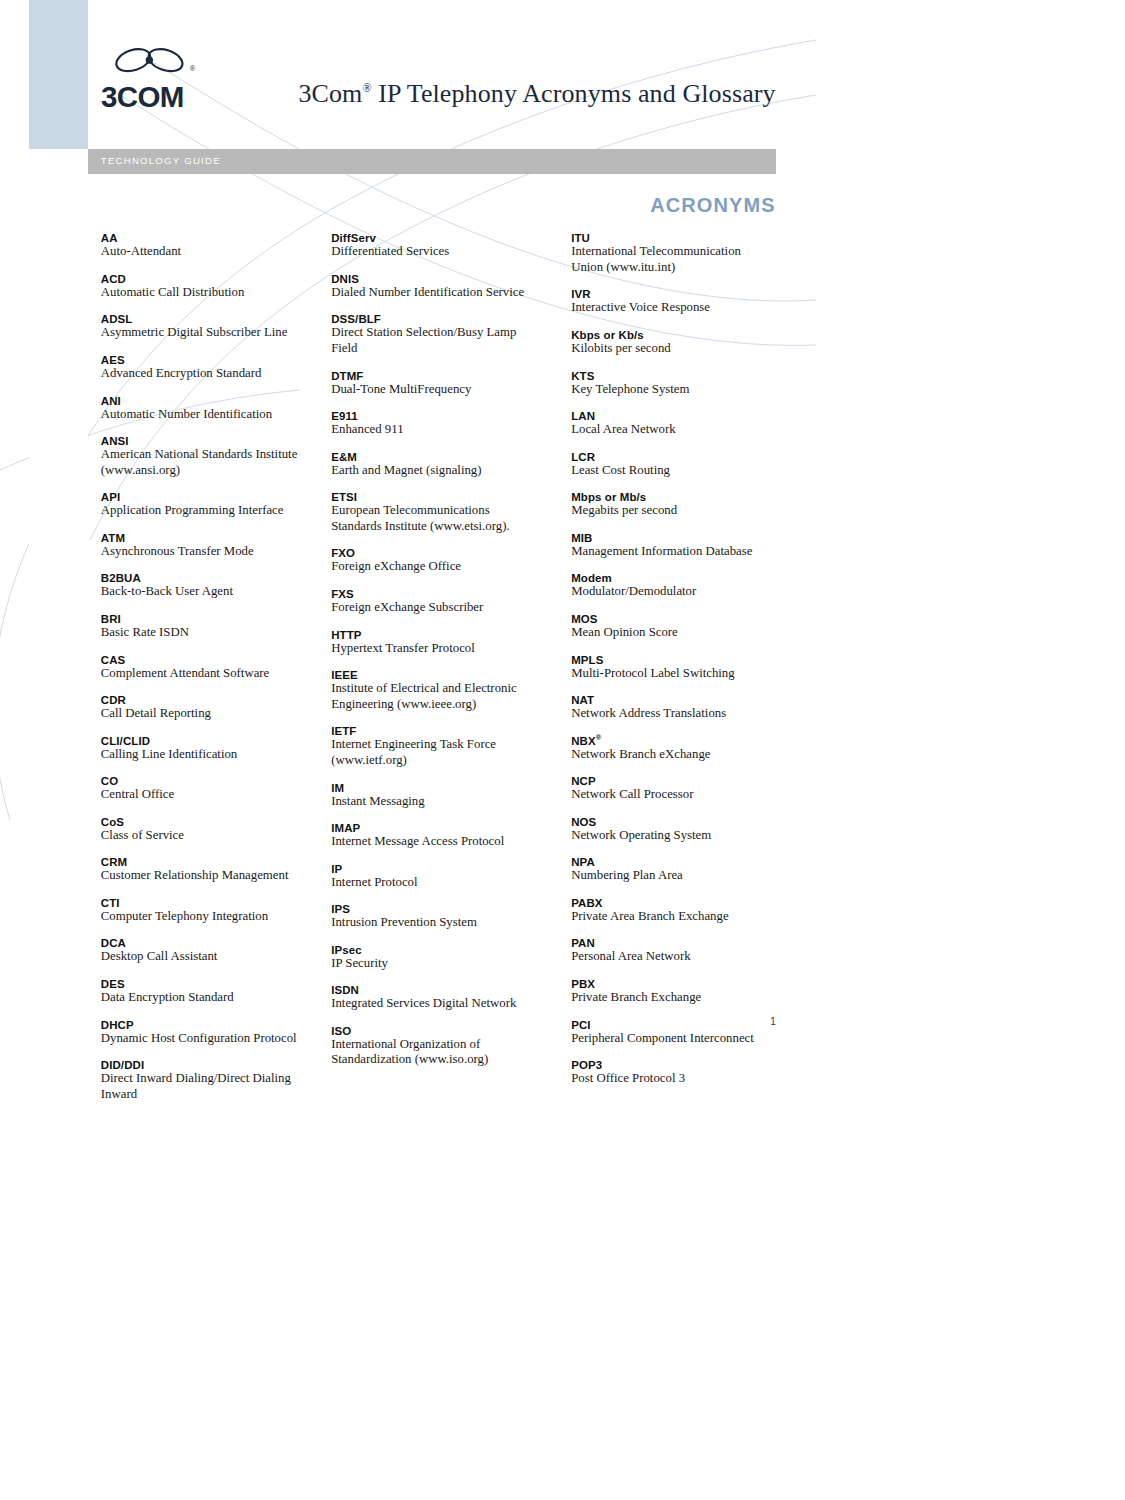3COM ®
3Com® IP Telephony Acronyms and Glossary
Technology Guide
ACRONYMS
AA
Auto-Attendant
ACD
Automatic Call Distribution
ADSL
Asymmetric Digital Subscriber Line
AES
Advanced Encryption Standard
ANI
Automatic Number Identification
ANSI
American National Standards Institute (www.ansi.org)
API
Application Programming Interface
ATM
Asynchronous Transfer Mode
B2BUA
Back-to-Back User Agent
BRI
Basic Rate ISDN
CAS
Complement Attendant Software
CDR
Call Detail Reporting
CLI/CLID
Calling Line Identification
CO
Central Office
CoS
Class of Service
CRM
Customer Relationship Management
CTI
Computer Telephony Integration
DCA
Desktop Call Assistant
DES
Data Encryption Standard
DHCP
Dynamic Host Configuration Protocol
DID/DDI
Direct Inward Dialing/Direct Dialing Inward
DiffServ
Differentiated Services
DNIS
Dialed Number Identification Service
DSS/BLF
Direct Station Selection/Busy Lamp Field
DTMF
Dual-Tone MultiFrequency
E911
Enhanced 911
E&M
Earth and Magnet (signaling)
ETSI
European Telecommunications Standards Institute (www.etsi.org).
FXO
Foreign eXchange Office
FXS
Foreign eXchange Subscriber
HTTP
Hypertext Transfer Protocol
IEEE
Institute of Electrical and Electronic Engineering (www.ieee.org)
IETF
Internet Engineering Task Force (www.ietf.org)
IM
Instant Messaging
IMAP
Internet Message Access Protocol
IP
Internet Protocol
IPS
Intrusion Prevention System
IPsec
IP Security
ISDN
Integrated Services Digital Network
ISO
International Organization of Standardization (www.iso.org)
ITU
International Telecommunication Union (www.itu.int)
IVR
Interactive Voice Response
Kbps or Kb/s
Kilobits per second
KTS
Key Telephone System
LAN
Local Area Network
LCR
Least Cost Routing
Mbps or Mb/s
Megabits per second
MIB
Management Information Database
Modem
Modulator/Demodulator
MOS
Mean Opinion Score
MPLS
Multi-Protocol Label Switching
NAT
Network Address Translations
NBX®
Network Branch eXchange
NCP
Network Call Processor
NOS
Network Operating System
NPA
Numbering Plan Area
PABX
Private Area Branch Exchange
PAN
Personal Area Network
PBX
Private Branch Exchange
PCI
Peripheral Component Interconnect
POP3
Post Office Protocol 3
1